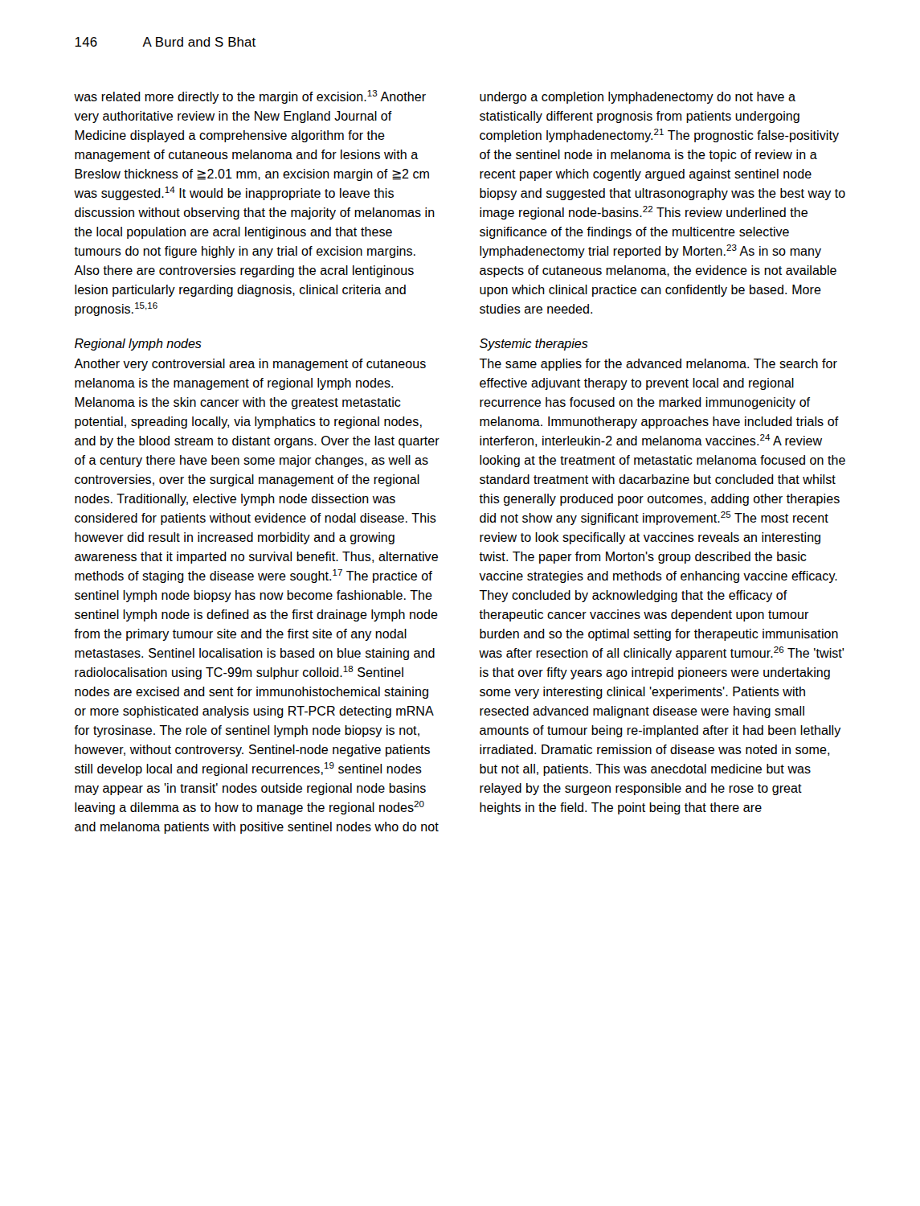146 A Burd and S Bhat
was related more directly to the margin of excision.13 Another very authoritative review in the New England Journal of Medicine displayed a comprehensive algorithm for the management of cutaneous melanoma and for lesions with a Breslow thickness of ≧2.01 mm, an excision margin of ≧2 cm was suggested.14 It would be inappropriate to leave this discussion without observing that the majority of melanomas in the local population are acral lentiginous and that these tumours do not figure highly in any trial of excision margins. Also there are controversies regarding the acral lentiginous lesion particularly regarding diagnosis, clinical criteria and prognosis.15,16
Regional lymph nodes
Another very controversial area in management of cutaneous melanoma is the management of regional lymph nodes. Melanoma is the skin cancer with the greatest metastatic potential, spreading locally, via lymphatics to regional nodes, and by the blood stream to distant organs. Over the last quarter of a century there have been some major changes, as well as controversies, over the surgical management of the regional nodes. Traditionally, elective lymph node dissection was considered for patients without evidence of nodal disease. This however did result in increased morbidity and a growing awareness that it imparted no survival benefit. Thus, alternative methods of staging the disease were sought.17 The practice of sentinel lymph node biopsy has now become fashionable. The sentinel lymph node is defined as the first drainage lymph node from the primary tumour site and the first site of any nodal metastases. Sentinel localisation is based on blue staining and radiolocalisation using TC-99m sulphur colloid.18 Sentinel nodes are excised and sent for immunohistochemical staining or more sophisticated analysis using RT-PCR detecting mRNA for tyrosinase. The role of sentinel lymph node biopsy is not, however, without controversy. Sentinel-node negative patients still develop local and regional recurrences,19 sentinel nodes may appear as 'in transit' nodes outside regional node basins leaving a dilemma as to how to manage the regional nodes20 and melanoma patients with positive sentinel nodes who do not undergo a completion lymphadenectomy do not have a statistically different prognosis from patients undergoing completion lymphadenectomy.21 The prognostic false-positivity of the sentinel node in melanoma is the topic of review in a recent paper which cogently argued against sentinel node biopsy and suggested that ultrasonography was the best way to image regional node-basins.22 This review underlined the significance of the findings of the multicentre selective lymphadenectomy trial reported by Morten.23 As in so many aspects of cutaneous melanoma, the evidence is not available upon which clinical practice can confidently be based. More studies are needed.
Systemic therapies
The same applies for the advanced melanoma. The search for effective adjuvant therapy to prevent local and regional recurrence has focused on the marked immunogenicity of melanoma. Immunotherapy approaches have included trials of interferon, interleukin-2 and melanoma vaccines.24 A review looking at the treatment of metastatic melanoma focused on the standard treatment with dacarbazine but concluded that whilst this generally produced poor outcomes, adding other therapies did not show any significant improvement.25 The most recent review to look specifically at vaccines reveals an interesting twist. The paper from Morton's group described the basic vaccine strategies and methods of enhancing vaccine efficacy. They concluded by acknowledging that the efficacy of therapeutic cancer vaccines was dependent upon tumour burden and so the optimal setting for therapeutic immunisation was after resection of all clinically apparent tumour.26 The 'twist' is that over fifty years ago intrepid pioneers were undertaking some very interesting clinical 'experiments'. Patients with resected advanced malignant disease were having small amounts of tumour being re-implanted after it had been lethally irradiated. Dramatic remission of disease was noted in some, but not all, patients. This was anecdotal medicine but was relayed by the surgeon responsible and he rose to great heights in the field. The point being that there are